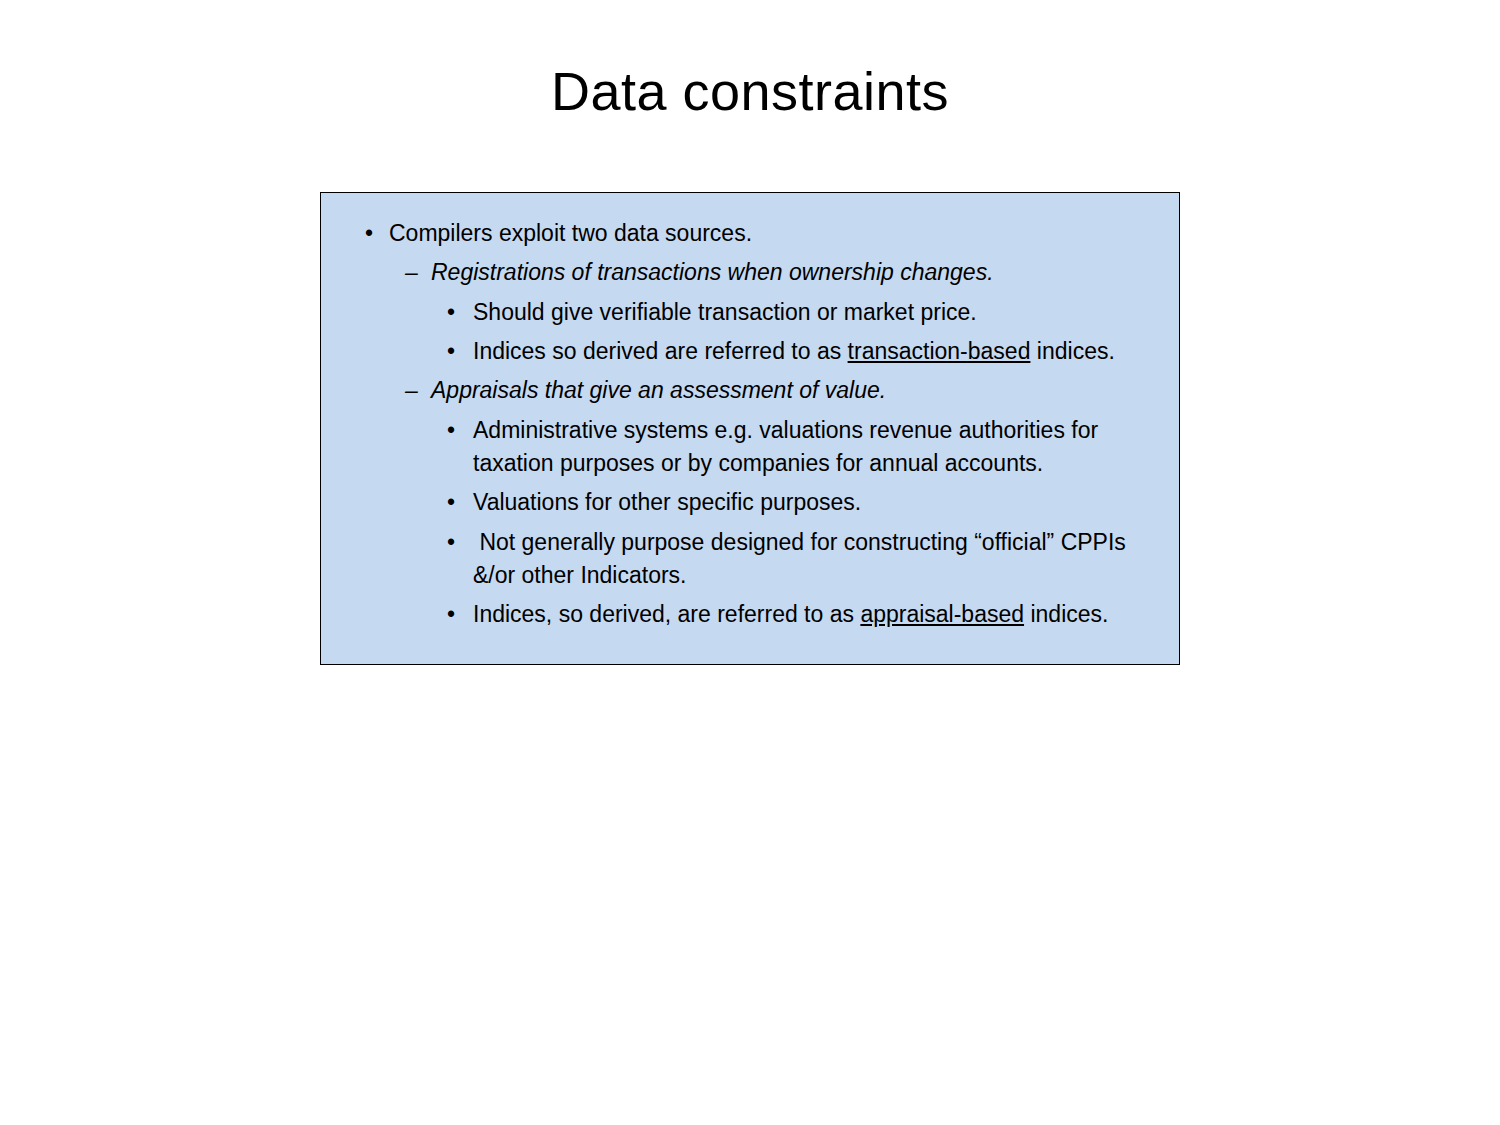Data constraints
•Compilers exploit two data sources.
–Registrations of transactions when ownership changes.
•Should give verifiable transaction or market price.
•Indices so derived are referred to as transaction-based indices.
–Appraisals that give an assessment of value.
•Administrative systems e.g. valuations revenue authorities for taxation purposes or by companies for annual accounts.
•Valuations for other specific purposes.
• Not generally purpose designed for constructing “official” CPPIs &/or other Indicators.
•Indices, so derived, are referred to as appraisal-based indices.